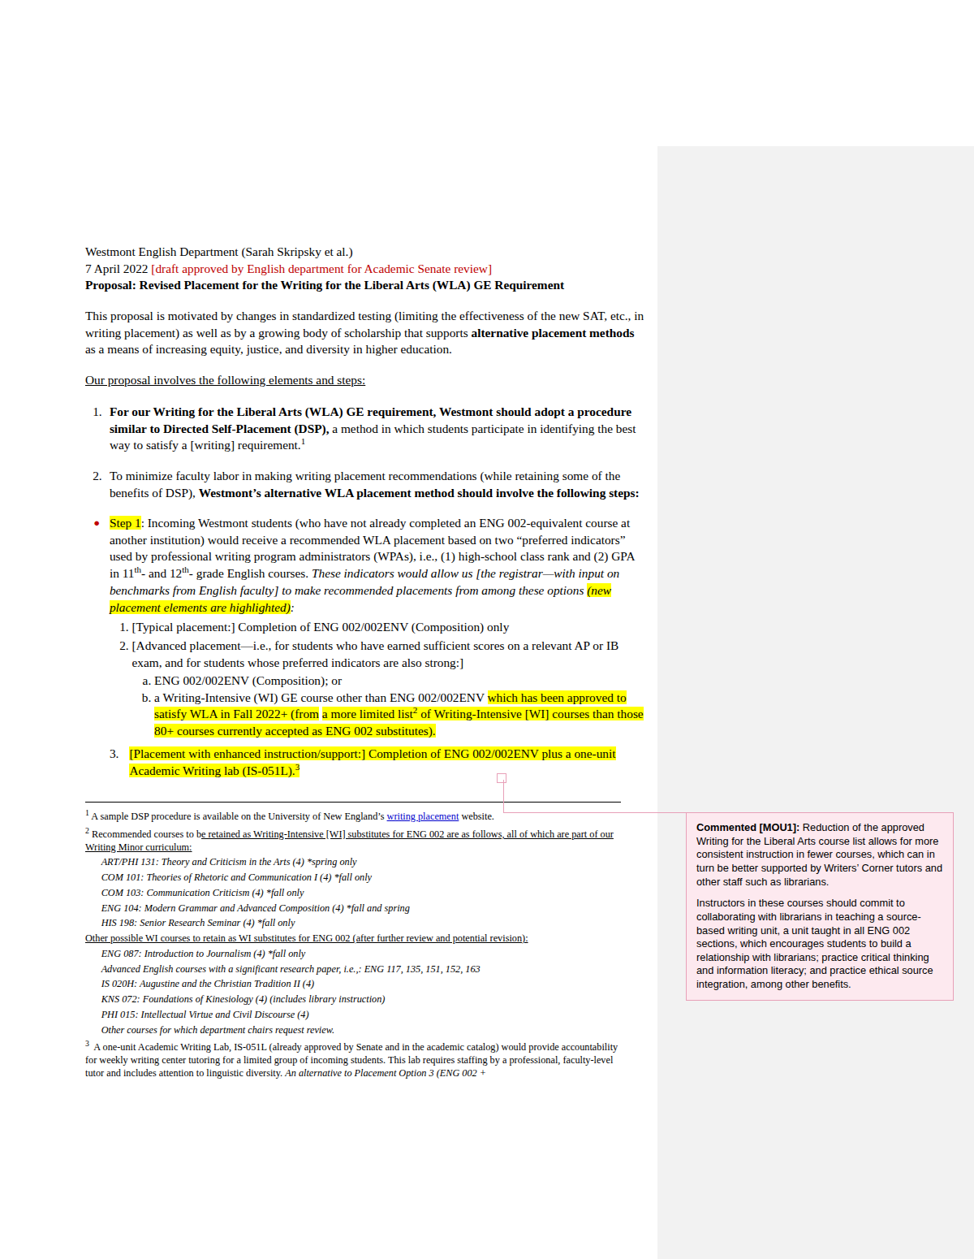Westmont English Department (Sarah Skripsky et al.)
7 April 2022 [draft approved by English department for Academic Senate review]
Proposal: Revised Placement for the Writing for the Liberal Arts (WLA) GE Requirement
This proposal is motivated by changes in standardized testing (limiting the effectiveness of the new SAT, etc., in writing placement) as well as by a growing body of scholarship that supports alternative placement methods as a means of increasing equity, justice, and diversity in higher education.
Our proposal involves the following elements and steps:
For our Writing for the Liberal Arts (WLA) GE requirement, Westmont should adopt a procedure similar to Directed Self-Placement (DSP), a method in which students participate in identifying the best way to satisfy a [writing] requirement.1
To minimize faculty labor in making writing placement recommendations (while retaining some of the benefits of DSP), Westmont’s alternative WLA placement method should involve the following steps:
Step 1: Incoming Westmont students (who have not already completed an ENG 002-equivalent course at another institution) would receive a recommended WLA placement based on two “preferred indicators” used by professional writing program administrators (WPAs), i.e., (1) high-school class rank and (2) GPA in 11th- and 12th- grade English courses. These indicators would allow us [the registrar—with input on benchmarks from English faculty] to make recommended placements from among these options (new placement elements are highlighted):
[Typical placement:] Completion of ENG 002/002ENV (Composition) only
[Advanced placement—i.e., for students who have earned sufficient scores on a relevant AP or IB exam, and for students whose preferred indicators are also strong:]
ENG 002/002ENV (Composition); or
a Writing-Intensive (WI) GE course other than ENG 002/002ENV which has been approved to satisfy WLA in Fall 2022+ (from a more limited list2 of Writing-Intensive [WI] courses than those 80+ courses currently accepted as ENG 002 substitutes).
3. [Placement with enhanced instruction/support:] Completion of ENG 002/002ENV plus a one-unit Academic Writing lab (IS-051L).3
1 A sample DSP procedure is available on the University of New England’s writing placement website.
2 Recommended courses to be retained as Writing-Intensive [WI] substitutes for ENG 002 are as follows, all of which are part of our Writing Minor curriculum:
ART/PHI 131: Theory and Criticism in the Arts (4) *spring only
COM 101: Theories of Rhetoric and Communication I (4) *fall only
COM 103: Communication Criticism (4) *fall only
ENG 104: Modern Grammar and Advanced Composition (4) *fall and spring
HIS 198: Senior Research Seminar (4) *fall only
Other possible WI courses to retain as WI substitutes for ENG 002 (after further review and potential revision):
ENG 087: Introduction to Journalism (4) *fall only
Advanced English courses with a significant research paper, i.e.,: ENG 117, 135, 151, 152, 163
IS 020H: Augustine and the Christian Tradition II (4)
KNS 072: Foundations of Kinesiology (4) (includes library instruction)
PHI 015: Intellectual Virtue and Civil Discourse (4)
Other courses for which department chairs request review.
3 A one-unit Academic Writing Lab, IS-051L (already approved by Senate and in the academic catalog) would provide accountability for weekly writing center tutoring for a limited group of incoming students. This lab requires staffing by a professional, faculty-level tutor and includes attention to linguistic diversity. An alternative to Placement Option 3 (ENG 002 +
Commented [MOU1]: Reduction of the approved Writing for the Liberal Arts course list allows for more consistent instruction in fewer courses, which can in turn be better supported by Writers’ Corner tutors and other staff such as librarians.
Instructors in these courses should commit to collaborating with librarians in teaching a source-based writing unit, a unit taught in all ENG 002 sections, which encourages students to build a relationship with librarians; practice critical thinking and information literacy; and practice ethical source integration, among other benefits.